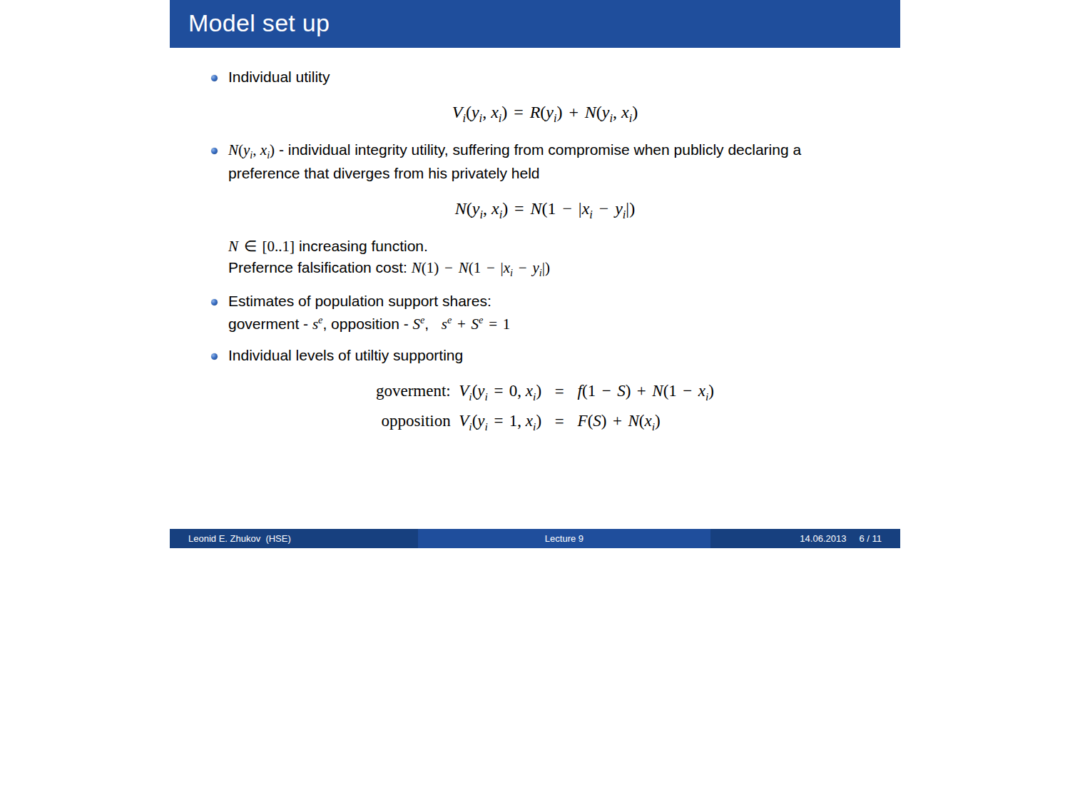Model set up
Individual utility
Vi(yi, xi) = R(yi) + N(yi, xi)
N(yi, xi) - individual integrity utility, suffering from compromise when publicly declaring a preference that diverges from his privately held
N(yi, xi) = N(1 − |xi − yi|)
N ∈ [0..1] increasing function.
Prefernce falsification cost: N(1) − N(1 − |xi − yi|)
Estimates of population support shares:
goverment - se, opposition - Se, se + Se = 1
Individual levels of utiltiy supporting
goverment: Vi(yi = 0, xi)
=
f(1 − S) + N(1 − xi)
opposition Vi(yi = 1, xi)
=
F(S) + N(xi)
Leonid E. Zhukov (HSE)
Lecture 9
14.06.20136 / 11